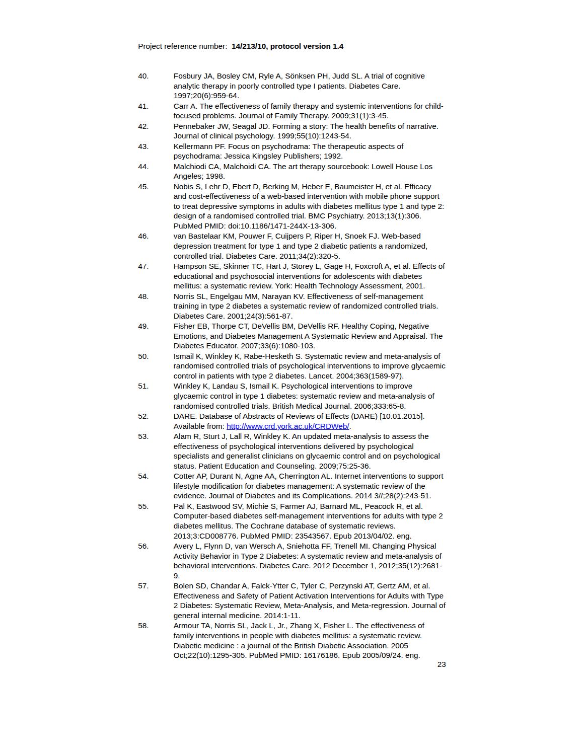Project reference number: 14/213/10, protocol version 1.4
40. Fosbury JA, Bosley CM, Ryle A, Sönksen PH, Judd SL. A trial of cognitive analytic therapy in poorly controlled type I patients. Diabetes Care. 1997;20(6):959-64.
41. Carr A. The effectiveness of family therapy and systemic interventions for child-focused problems. Journal of Family Therapy. 2009;31(1):3-45.
42. Pennebaker JW, Seagal JD. Forming a story: The health benefits of narrative. Journal of clinical psychology. 1999;55(10):1243-54.
43. Kellermann PF. Focus on psychodrama: The therapeutic aspects of psychodrama: Jessica Kingsley Publishers; 1992.
44. Malchiodi CA, Malchoidi CA. The art therapy sourcebook: Lowell House Los Angeles; 1998.
45. Nobis S, Lehr D, Ebert D, Berking M, Heber E, Baumeister H, et al. Efficacy and cost-effectiveness of a web-based intervention with mobile phone support to treat depressive symptoms in adults with diabetes mellitus type 1 and type 2: design of a randomised controlled trial. BMC Psychiatry. 2013;13(1):306. PubMed PMID: doi:10.1186/1471-244X-13-306.
46. van Bastelaar KM, Pouwer F, Cuijpers P, Riper H, Snoek FJ. Web-based depression treatment for type 1 and type 2 diabetic patients a randomized, controlled trial. Diabetes Care. 2011;34(2):320-5.
47. Hampson SE, Skinner TC, Hart J, Storey L, Gage H, Foxcroft A, et al. Effects of educational and psychosocial interventions for adolescents with diabetes mellitus: a systematic review. York: Health Technology Assessment, 2001.
48. Norris SL, Engelgau MM, Narayan KV. Effectiveness of self-management training in type 2 diabetes a systematic review of randomized controlled trials. Diabetes Care. 2001;24(3):561-87.
49. Fisher EB, Thorpe CT, DeVellis BM, DeVellis RF. Healthy Coping, Negative Emotions, and Diabetes Management A Systematic Review and Appraisal. The Diabetes Educator. 2007;33(6):1080-103.
50. Ismail K, Winkley K, Rabe-Hesketh S. Systematic review and meta-analysis of randomised controlled trials of psychological interventions to improve glycaemic control in patients with type 2 diabetes. Lancet. 2004;363(1589-97).
51. Winkley K, Landau S, Ismail K. Psychological interventions to improve glycaemic control in type 1 diabetes: systematic review and meta-analysis of randomised controlled trials. British Medical Journal. 2006;333:65-8.
52. DARE. Database of Abstracts of Reviews of Effects (DARE) [10.01.2015]. Available from: http://www.crd.york.ac.uk/CRDWeb/.
53. Alam R, Sturt J, Lall R, Winkley K. An updated meta-analysis to assess the effectiveness of psychological interventions delivered by psychological specialists and generalist clinicians on glycaemic control and on psychological status. Patient Education and Counseling. 2009;75:25-36.
54. Cotter AP, Durant N, Agne AA, Cherrington AL. Internet interventions to support lifestyle modification for diabetes management: A systematic review of the evidence. Journal of Diabetes and its Complications. 2014 3//;28(2):243-51.
55. Pal K, Eastwood SV, Michie S, Farmer AJ, Barnard ML, Peacock R, et al. Computer-based diabetes self-management interventions for adults with type 2 diabetes mellitus. The Cochrane database of systematic reviews. 2013;3:CD008776. PubMed PMID: 23543567. Epub 2013/04/02. eng.
56. Avery L, Flynn D, van Wersch A, Sniehotta FF, Trenell MI. Changing Physical Activity Behavior in Type 2 Diabetes: A systematic review and meta-analysis of behavioral interventions. Diabetes Care. 2012 December 1, 2012;35(12):2681-9.
57. Bolen SD, Chandar A, Falck-Ytter C, Tyler C, Perzynski AT, Gertz AM, et al. Effectiveness and Safety of Patient Activation Interventions for Adults with Type 2 Diabetes: Systematic Review, Meta-Analysis, and Meta-regression. Journal of general internal medicine. 2014:1-11.
58. Armour TA, Norris SL, Jack L, Jr., Zhang X, Fisher L. The effectiveness of family interventions in people with diabetes mellitus: a systematic review. Diabetic medicine : a journal of the British Diabetic Association. 2005 Oct;22(10):1295-305. PubMed PMID: 16176186. Epub 2005/09/24. eng.
23